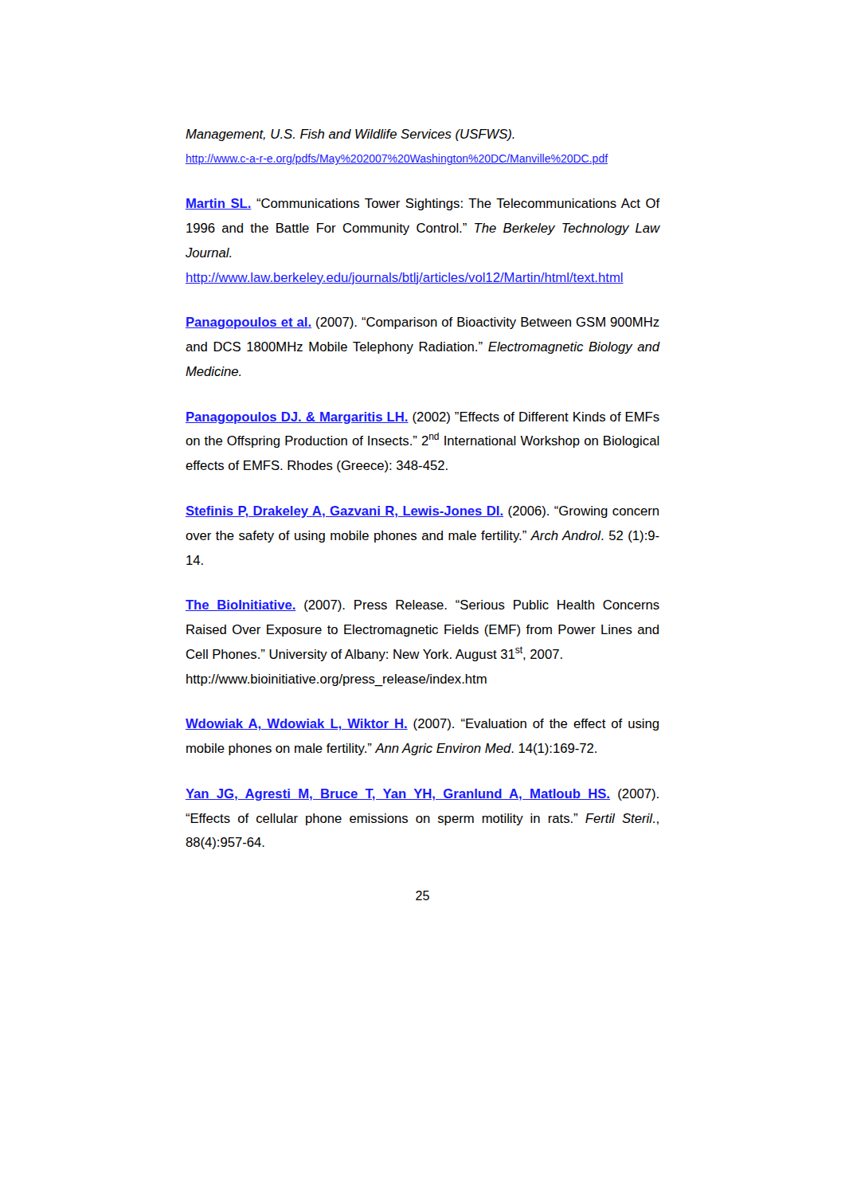Management, U.S. Fish and Wildlife Services (USFWS).
http://www.c-a-r-e.org/pdfs/May%202007%20Washington%20DC/Manville%20DC.pdf
Martin SL. “Communications Tower Sightings: The Telecommunications Act Of 1996 and the Battle For Community Control.” The Berkeley Technology Law Journal.
http://www.law.berkeley.edu/journals/btlj/articles/vol12/Martin/html/text.html
Panagopoulos et al. (2007). “Comparison of Bioactivity Between GSM 900MHz and DCS 1800MHz Mobile Telephony Radiation.” Electromagnetic Biology and Medicine.
Panagopoulos DJ. & Margaritis LH. (2002) ”Effects of Different Kinds of EMFs on the Offspring Production of Insects.” 2nd International Workshop on Biological effects of EMFS. Rhodes (Greece): 348-452.
Stefinis P, Drakeley A, Gazvani R, Lewis-Jones DI. (2006). “Growing concern over the safety of using mobile phones and male fertility.” Arch Androl. 52 (1):9-14.
The BioInitiative. (2007). Press Release. “Serious Public Health Concerns Raised Over Exposure to Electromagnetic Fields (EMF) from Power Lines and Cell Phones.” University of Albany: New York. August 31st, 2007.
http://www.bioinitiative.org/press_release/index.htm
Wdowiak A, Wdowiak L, Wiktor H. (2007). “Evaluation of the effect of using mobile phones on male fertility.” Ann Agric Environ Med. 14(1):169-72.
Yan JG, Agresti M, Bruce T, Yan YH, Granlund A, Matloub HS. (2007). “Effects of cellular phone emissions on sperm motility in rats.” Fertil Steril., 88(4):957-64.
25